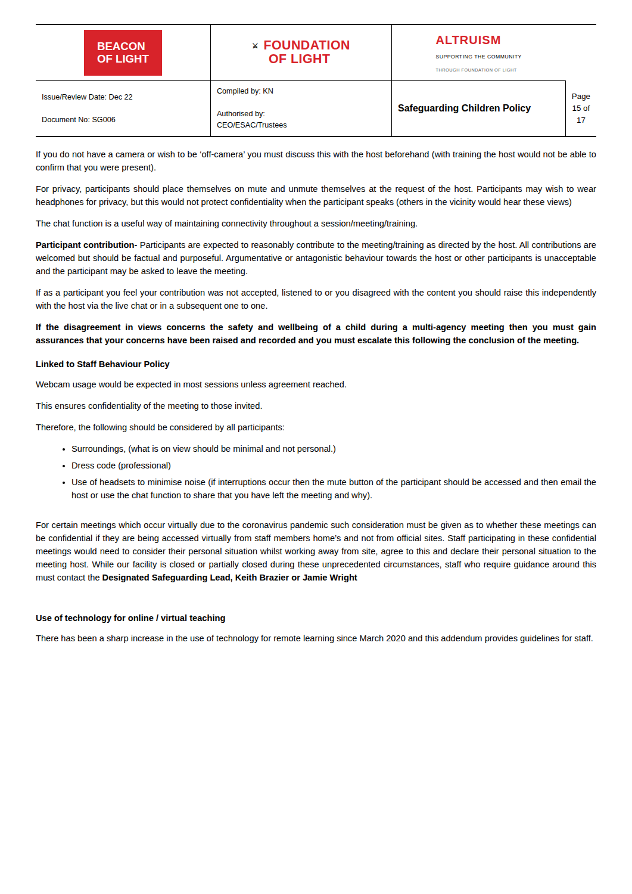| BEACON OF LIGHT | ⚔ FOUNDATION OF LIGHT | ALTRUISM SUPPORTING THE COMMUNITY THROUGH FOUNDATION OF LIGHT |
| Issue/Review Date: Dec 22 Document No: SG006 | Compiled by: KN Authorised by: CEO/ESAC/Trustees | Safeguarding Children Policy | Page 15 of 17 |
If you do not have a camera or wish to be ‘off-camera’ you must discuss this with the host beforehand (with training the host would not be able to confirm that you were present).
For privacy, participants should place themselves on mute and unmute themselves at the request of the host. Participants may wish to wear headphones for privacy, but this would not protect confidentiality when the participant speaks (others in the vicinity would hear these views)
The chat function is a useful way of maintaining connectivity throughout a session/meeting/training.
Participant contribution- Participants are expected to reasonably contribute to the meeting/training as directed by the host. All contributions are welcomed but should be factual and purposeful. Argumentative or antagonistic behaviour towards the host or other participants is unacceptable and the participant may be asked to leave the meeting.
If as a participant you feel your contribution was not accepted, listened to or you disagreed with the content you should raise this independently with the host via the live chat or in a subsequent one to one.
If the disagreement in views concerns the safety and wellbeing of a child during a multi-agency meeting then you must gain assurances that your concerns have been raised and recorded and you must escalate this following the conclusion of the meeting.
Linked to Staff Behaviour Policy
Webcam usage would be expected in most sessions unless agreement reached.
This ensures confidentiality of the meeting to those invited.
Therefore, the following should be considered by all participants:
Surroundings, (what is on view should be minimal and not personal.)
Dress code (professional)
Use of headsets to minimise noise (if interruptions occur then the mute button of the participant should be accessed and then email the host or use the chat function to share that you have left the meeting and why).
For certain meetings which occur virtually due to the coronavirus pandemic such consideration must be given as to whether these meetings can be confidential if they are being accessed virtually from staff members home’s and not from official sites. Staff participating in these confidential meetings would need to consider their personal situation whilst working away from site, agree to this and declare their personal situation to the meeting host. While our facility is closed or partially closed during these unprecedented circumstances, staff who require guidance around this must contact the Designated Safeguarding Lead, Keith Brazier or Jamie Wright
Use of technology for online / virtual teaching
There has been a sharp increase in the use of technology for remote learning since March 2020 and this addendum provides guidelines for staff.